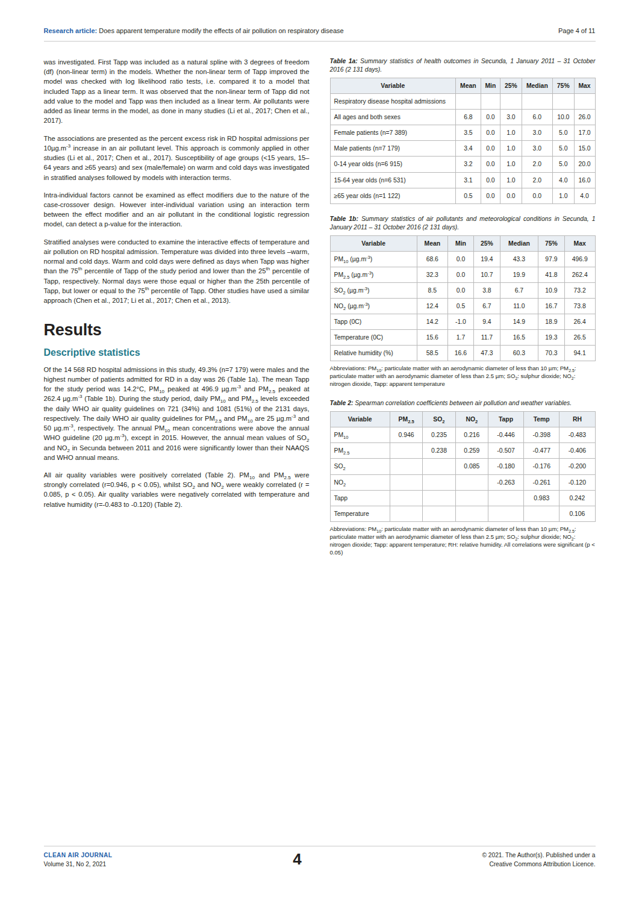Research article: Does apparent temperature modify the effects of air pollution on respiratory disease
Page 4 of 11
was investigated. First Tapp was included as a natural spline with 3 degrees of freedom (df) (non-linear term) in the models. Whether the non-linear term of Tapp improved the model was checked with log likelihood ratio tests, i.e. compared it to a model that included Tapp as a linear term. It was observed that the non-linear term of Tapp did not add value to the model and Tapp was then included as a linear term. Air pollutants were added as linear terms in the model, as done in many studies (Li et al., 2017; Chen et al., 2017).
The associations are presented as the percent excess risk in RD hospital admissions per 10µg.m-3 increase in an air pollutant level. This approach is commonly applied in other studies (Li et al., 2017; Chen et al., 2017). Susceptibility of age groups (<15 years, 15–64 years and ≥65 years) and sex (male/female) on warm and cold days was investigated in stratified analyses followed by models with interaction terms.
Intra-individual factors cannot be examined as effect modifiers due to the nature of the case-crossover design. However inter-individual variation using an interaction term between the effect modifier and an air pollutant in the conditional logistic regression model, can detect a p-value for the interaction.
Stratified analyses were conducted to examine the interactive effects of temperature and air pollution on RD hospital admission. Temperature was divided into three levels –warm, normal and cold days. Warm and cold days were defined as days when Tapp was higher than the 75th percentile of Tapp of the study period and lower than the 25th percentile of Tapp, respectively. Normal days were those equal or higher than the 25th percentile of Tapp, but lower or equal to the 75th percentile of Tapp. Other studies have used a similar approach (Chen et al., 2017; Li et al., 2017; Chen et al., 2013).
Results
Descriptive statistics
Of the 14 568 RD hospital admissions in this study, 49.3% (n=7 179) were males and the highest number of patients admitted for RD in a day was 26 (Table 1a). The mean Tapp for the study period was 14.2°C, PM10 peaked at 496.9 µg.m-3 and PM2.5 peaked at 262.4 µg.m-3 (Table 1b). During the study period, daily PM10 and PM2.5 levels exceeded the daily WHO air quality guidelines on 721 (34%) and 1081 (51%) of the 2131 days, respectively. The daily WHO air quality guidelines for PM2.5 and PM10 are 25 µg.m-3 and 50 µg.m-3, respectively. The annual PM10 mean concentrations were above the annual WHO guideline (20 µg.m-3), except in 2015. However, the annual mean values of SO2 and NO2 in Secunda between 2011 and 2016 were significantly lower than their NAAQS and WHO annual means.
All air quality variables were positively correlated (Table 2). PM10 and PM2.5 were strongly correlated (r=0.946, p < 0.05), whilst SO2 and NO2 were weakly correlated (r = 0.085, p < 0.05). Air quality variables were negatively correlated with temperature and relative humidity (r=-0.483 to -0.120) (Table 2).
Table 1a: Summary statistics of health outcomes in Secunda, 1 January 2011 – 31 October 2016 (2 131 days).
| Variable | Mean | Min | 25% | Median | 75% | Max |
| --- | --- | --- | --- | --- | --- | --- |
| Respiratory disease hospital admissions | | | | | | |
| All ages and both sexes | 6.8 | 0.0 | 3.0 | 6.0 | 10.0 | 26.0 |
| Female patients (n=7 389) | 3.5 | 0.0 | 1.0 | 3.0 | 5.0 | 17.0 |
| Male patients (n=7 179) | 3.4 | 0.0 | 1.0 | 3.0 | 5.0 | 15.0 |
| 0-14 year olds (n=6 915) | 3.2 | 0.0 | 1.0 | 2.0 | 5.0 | 20.0 |
| 15-64 year olds (n=6 531) | 3.1 | 0.0 | 1.0 | 2.0 | 4.0 | 16.0 |
| ≥65 year olds (n=1 122) | 0.5 | 0.0 | 0.0 | 0.0 | 1.0 | 4.0 |
Table 1b: Summary statistics of air pollutants and meteorological conditions in Secunda, 1 January 2011 – 31 October 2016 (2 131 days).
| Variable | Mean | Min | 25% | Median | 75% | Max |
| --- | --- | --- | --- | --- | --- | --- |
| PM 10 (µg.m -3 ) | 68.6 | 0.0 | 19.4 | 43.3 | 97.9 | 496.9 |
| PM 2.5 (µg.m -3 ) | 32.3 | 0.0 | 10.7 | 19.9 | 41.8 | 262.4 |
| SO 2 (µg.m -3 ) | 8.5 | 0.0 | 3.8 | 6.7 | 10.9 | 73.2 |
| NO 2 (µg.m -3 ) | 12.4 | 0.5 | 6.7 | 11.0 | 16.7 | 73.8 |
| Tapp (0C) | 14.2 | -1.0 | 9.4 | 14.9 | 18.9 | 26.4 |
| Temperature (0C) | 15.6 | 1.7 | 11.7 | 16.5 | 19.3 | 26.5 |
| Relative humidity (%) | 58.5 | 16.6 | 47.3 | 60.3 | 70.3 | 94.1 |
Abbreviations: PM10: particulate matter with an aerodynamic diameter of less than 10 µm; PM2.5: particulate matter with an aerodynamic diameter of less than 2.5 µm; SO2: sulphur dioxide; NO2: nitrogen dioxide, Tapp: apparent temperature
Table 2: Spearman correlation coefficients between air pollution and weather variables.
| Variable | PM 2.5 | SO 2 | NO 2 | Tapp | Temp | RH |
| --- | --- | --- | --- | --- | --- | --- |
| PM 10 | 0.946 | 0.235 | 0.216 | -0.446 | -0.398 | -0.483 |
| PM 2.5 | | 0.238 | 0.259 | -0.507 | -0.477 | -0.406 |
| SO 2 | | | 0.085 | -0.180 | -0.176 | -0.200 |
| NO 2 | | | | -0.263 | -0.261 | -0.120 |
| Tapp | | | | | 0.983 | 0.242 |
| Temperature | | | | | | 0.106 |
Abbreviations: PM10: particulate matter with an aerodynamic diameter of less than 10 µm; PM2.5: particulate matter with an aerodynamic diameter of less than 2.5 µm; SO2: sulphur dioxide; NO2: nitrogen dioxide; Tapp: apparent temperature; RH: relative humidity. All correlations were significant (p < 0.05)
CLEAN AIR JOURNALVolume 31, No 2, 2021
4
© 2021. The Author(s). Published under a
Creative Commons Attribution Licence.